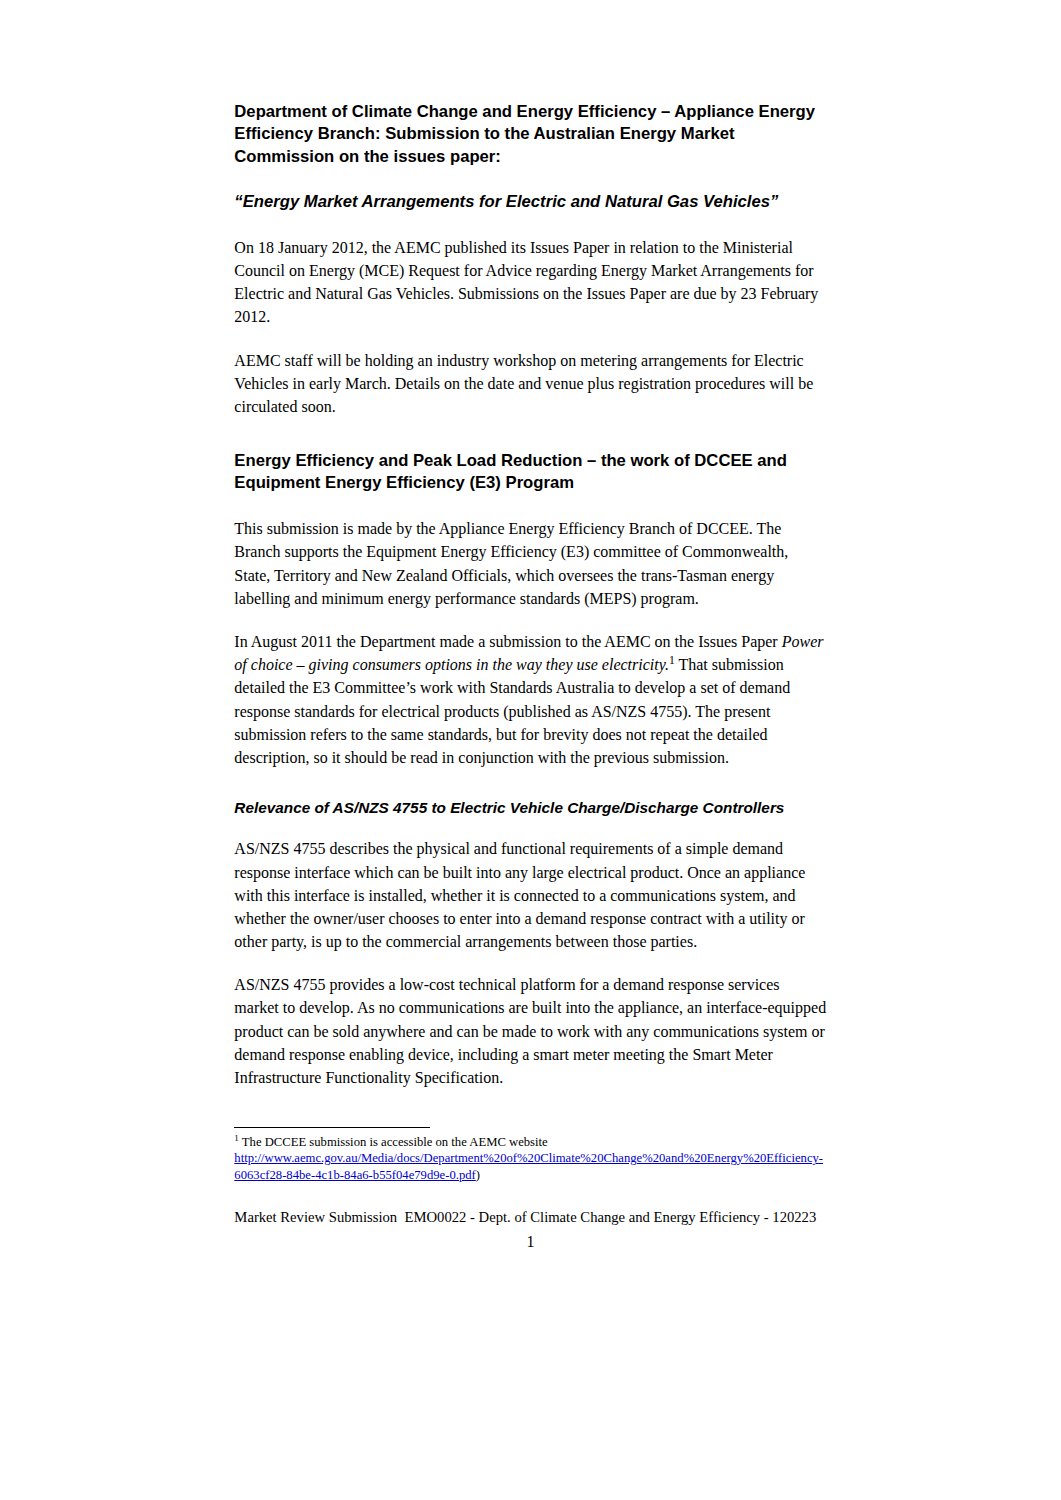Department of Climate Change and Energy Efficiency – Appliance Energy Efficiency Branch: Submission to the Australian Energy Market Commission on the issues paper:
“Energy Market Arrangements for Electric and Natural Gas Vehicles”
On 18 January 2012, the AEMC published its Issues Paper in relation to the Ministerial Council on Energy (MCE) Request for Advice regarding Energy Market Arrangements for Electric and Natural Gas Vehicles. Submissions on the Issues Paper are due by 23 February 2012.
AEMC staff will be holding an industry workshop on metering arrangements for Electric Vehicles in early March. Details on the date and venue plus registration procedures will be circulated soon.
Energy Efficiency and Peak Load Reduction – the work of DCCEE and Equipment Energy Efficiency (E3) Program
This submission is made by the Appliance Energy Efficiency Branch of DCCEE. The Branch supports the Equipment Energy Efficiency (E3) committee of Commonwealth, State, Territory and New Zealand Officials, which oversees the trans-Tasman energy labelling and minimum energy performance standards (MEPS) program.
In August 2011 the Department made a submission to the AEMC on the Issues Paper Power of choice – giving consumers options in the way they use electricity.1 That submission detailed the E3 Committee’s work with Standards Australia to develop a set of demand response standards for electrical products (published as AS/NZS 4755). The present submission refers to the same standards, but for brevity does not repeat the detailed description, so it should be read in conjunction with the previous submission.
Relevance of AS/NZS 4755 to Electric Vehicle Charge/Discharge Controllers
AS/NZS 4755 describes the physical and functional requirements of a simple demand response interface which can be built into any large electrical product. Once an appliance with this interface is installed, whether it is connected to a communications system, and whether the owner/user chooses to enter into a demand response contract with a utility or other party, is up to the commercial arrangements between those parties.
AS/NZS 4755 provides a low-cost technical platform for a demand response services market to develop. As no communications are built into the appliance, an interface-equipped product can be sold anywhere and can be made to work with any communications system or demand response enabling device, including a smart meter meeting the Smart Meter Infrastructure Functionality Specification.
1 The DCCEE submission is accessible on the AEMC website
http://www.aemc.gov.au/Media/docs/Department%20of%20Climate%20Change%20and%20Energy%20Efficiency-6063cf28-84be-4c1b-84a6-b55f04e79d9e-0.pdf)
Market Review Submission EMO0022 - Dept. of Climate Change and Energy Efficiency - 120223
1